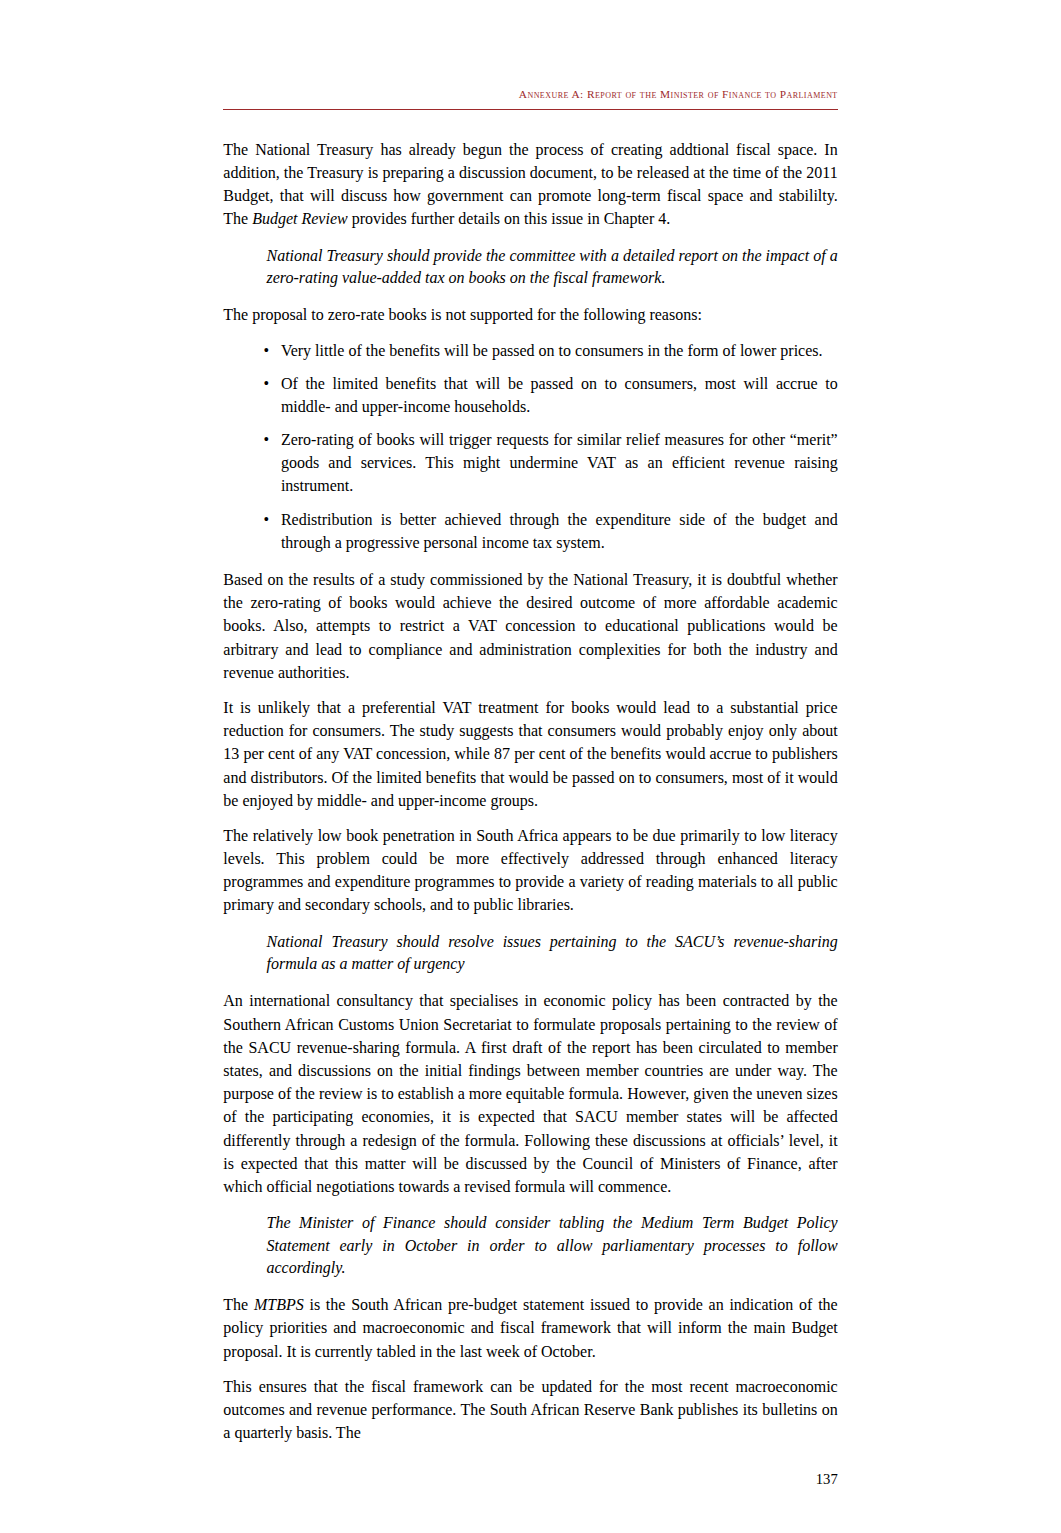Annexure A: Report of the Minister of Finance to Parliament
The National Treasury has already begun the process of creating addtional fiscal space. In addition, the Treasury is preparing a discussion document, to be released at the time of the 2011 Budget, that will discuss how government can promote long-term fiscal space and stabililty. The Budget Review provides further details on this issue in Chapter 4.
National Treasury should provide the committee with a detailed report on the impact of a zero-rating value-added tax on books on the fiscal framework.
The proposal to zero-rate books is not supported for the following reasons:
Very little of the benefits will be passed on to consumers in the form of lower prices.
Of the limited benefits that will be passed on to consumers, most will accrue to middle- and upper-income households.
Zero-rating of books will trigger requests for similar relief measures for other “merit” goods and services. This might undermine VAT as an efficient revenue raising instrument.
Redistribution is better achieved through the expenditure side of the budget and through a progressive personal income tax system.
Based on the results of a study commissioned by the National Treasury, it is doubtful whether the zero-rating of books would achieve the desired outcome of more affordable academic books. Also, attempts to restrict a VAT concession to educational publications would be arbitrary and lead to compliance and administration complexities for both the industry and revenue authorities.
It is unlikely that a preferential VAT treatment for books would lead to a substantial price reduction for consumers. The study suggests that consumers would probably enjoy only about 13 per cent of any VAT concession, while 87 per cent of the benefits would accrue to publishers and distributors. Of the limited benefits that would be passed on to consumers, most of it would be enjoyed by middle- and upper-income groups.
The relatively low book penetration in South Africa appears to be due primarily to low literacy levels. This problem could be more effectively addressed through enhanced literacy programmes and expenditure programmes to provide a variety of reading materials to all public primary and secondary schools, and to public libraries.
National Treasury should resolve issues pertaining to the SACU’s revenue-sharing formula as a matter of urgency
An international consultancy that specialises in economic policy has been contracted by the Southern African Customs Union Secretariat to formulate proposals pertaining to the review of the SACU revenue-sharing formula. A first draft of the report has been circulated to member states, and discussions on the initial findings between member countries are under way. The purpose of the review is to establish a more equitable formula. However, given the uneven sizes of the participating economies, it is expected that SACU member states will be affected differently through a redesign of the formula. Following these discussions at officials’ level, it is expected that this matter will be discussed by the Council of Ministers of Finance, after which official negotiations towards a revised formula will commence.
The Minister of Finance should consider tabling the Medium Term Budget Policy Statement early in October in order to allow parliamentary processes to follow accordingly.
The MTBPS is the South African pre-budget statement issued to provide an indication of the policy priorities and macroeconomic and fiscal framework that will inform the main Budget proposal. It is currently tabled in the last week of October.
This ensures that the fiscal framework can be updated for the most recent macroeconomic outcomes and revenue performance. The South African Reserve Bank publishes its bulletins on a quarterly basis. The
137